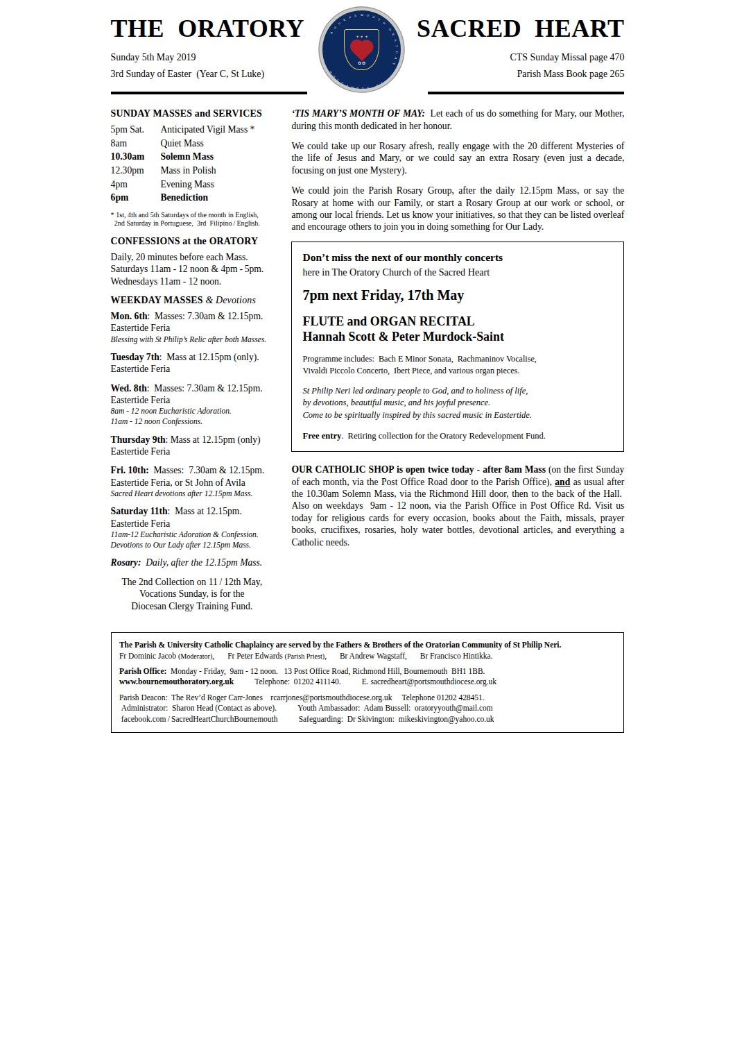THE ORATORY
Sunday 5th May 2019
3rd Sunday of Easter (Year C, St Luke)
B O U R N E M O U T H O R A T O R Y i n F o r m a t i o n
✦ ✦ ✦
✿ ✿
SACRED HEART
CTS Sunday Missal page 470
Parish Mass Book page 265
SUNDAY MASSES and SERVICES
| 5pm Sat. | Anticipated Vigil Mass * |
| 8am | Quiet Mass |
| 10.30am | Solemn Mass |
| 12.30pm | Mass in Polish |
| 4pm | Evening Mass |
| 6pm | Benediction |
* 1st, 4th and 5th Saturdays of the month in English,
2nd Saturday in Portuguese, 3rd Filipino / English.
CONFESSIONS at the ORATORY
Daily, 20 minutes before each Mass.
Saturdays 11am - 12 noon & 4pm - 5pm.
Wednesdays 11am - 12 noon.
WEEKDAY MASSES & Devotions
Mon. 6th: Masses: 7.30am & 12.15pm.
Eastertide Feria Blessing with St Philip’s Relic after both Masses.
Tuesday 7th: Mass at 12.15pm (only).
Eastertide Feria
Wed. 8th: Masses: 7.30am & 12.15pm.
Eastertide Feria 8am - 12 noon Eucharistic Adoration.
11am - 12 noon Confessions.
Thursday 9th: Mass at 12.15pm (only)
Eastertide Feria
Fri. 10th: Masses: 7.30am & 12.15pm.
Eastertide Feria, or St John of Avila Sacred Heart devotions after 12.15pm Mass.
Saturday 11th: Mass at 12.15pm.
Eastertide Feria 11am-12 Eucharistic Adoration & Confession.
Devotions to Our Lady after 12.15pm Mass.
Rosary: Daily, after the 12.15pm Mass.
The 2nd Collection on 11 / 12th May,
Vocations Sunday, is for the
Diocesan Clergy Training Fund.
‘TIS MARY’S MONTH OF MAY: Let each of us do something for Mary, our Mother, during this month dedicated in her honour.
We could take up our Rosary afresh, really engage with the 20 different Mysteries of the life of Jesus and Mary, or we could say an extra Rosary (even just a decade, focusing on just one Mystery).
We could join the Parish Rosary Group, after the daily 12.15pm Mass, or say the Rosary at home with our Family, or start a Rosary Group at our work or school, or among our local friends. Let us know your initiatives, so that they can be listed overleaf and encourage others to join you in doing something for Our Lady.
Don’t miss the next of our monthly concerts
here in The Oratory Church of the Sacred Heart
7pm next Friday, 17th May
FLUTE and ORGAN RECITAL
Hannah Scott & Peter Murdock-Saint
Programme includes: Bach E Minor Sonata, Rachmaninov Vocalise,
Vivaldi Piccolo Concerto, Ibert Piece, and various organ pieces.
St Philip Neri led ordinary people to God, and to holiness of life,
by devotions, beautiful music, and his joyful presence.
Come to be spiritually inspired by this sacred music in Eastertide.
Free entry. Retiring collection for the Oratory Redevelopment Fund.
OUR CATHOLIC SHOP is open twice today - after 8am Mass (on the first Sunday of each month, via the Post Office Road door to the Parish Office), and as usual after the 10.30am Solemn Mass, via the Richmond Hill door, then to the back of the Hall. Also on weekdays 9am - 12 noon, via the Parish Office in Post Office Rd. Visit us today for religious cards for every occasion, books about the Faith, missals, prayer books, crucifixes, rosaries, holy water bottles, devotional articles, and everything a Catholic needs.
The Parish & University Catholic Chaplaincy are served by the Fathers & Brothers of the Oratorian Community of St Philip Neri.
Fr Dominic Jacob (Moderator), Fr Peter Edwards (Parish Priest), Br Andrew Wagstaff, Br Francisco Hintikka.
Parish Office: Monday - Friday, 9am - 12 noon. 13 Post Office Road, Richmond Hill, Bournemouth BH1 1BB.
www.bournemouthoratory.org.uk Telephone: 01202 411140. E. sacredheart@portsmouthdiocese.org.uk
Parish Deacon: The Rev’d Roger Carr-Jones rcarrjones@portsmouthdiocese.org.uk Telephone 01202 428451.
Administrator: Sharon Head (Contact as above). Youth Ambassador: Adam Bussell: oratoryyouth@mail.com
facebook.com / SacredHeartChurchBournemouth Safeguarding: Dr Skivington: mikeskivington@yahoo.co.uk